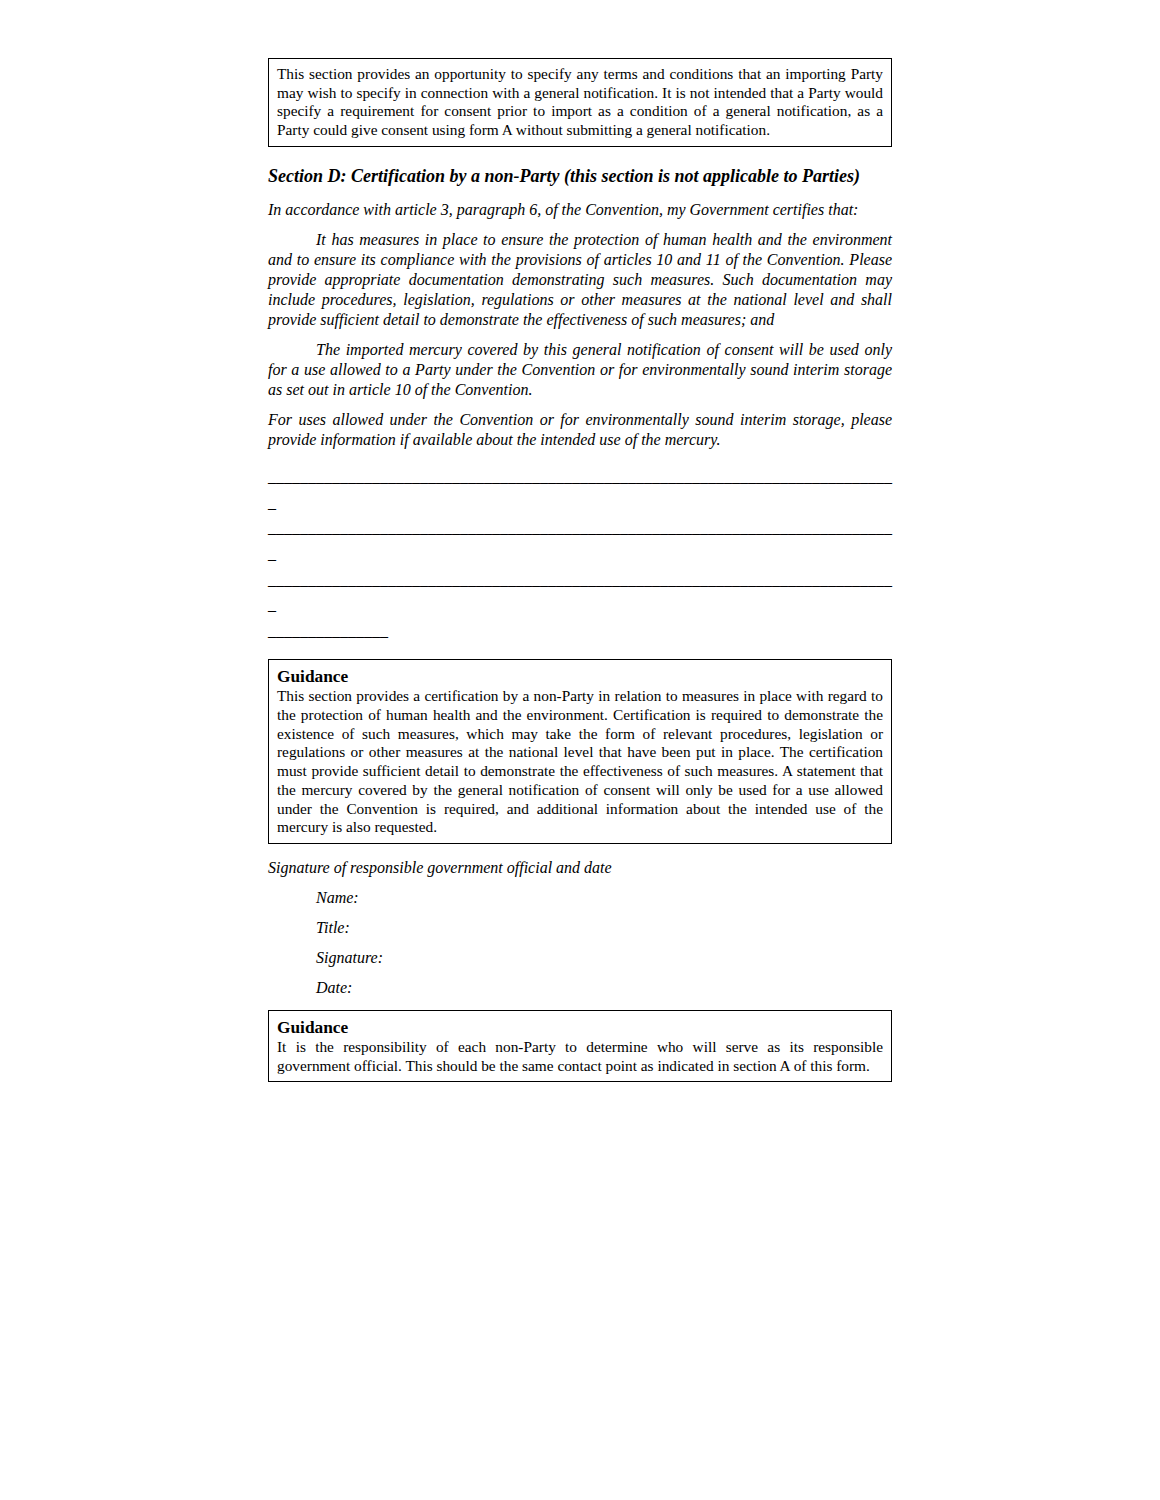This section provides an opportunity to specify any terms and conditions that an importing Party may wish to specify in connection with a general notification. It is not intended that a Party would specify a requirement for consent prior to import as a condition of a general notification, as a Party could give consent using form A without submitting a general notification.
Section D: Certification by a non-Party (this section is not applicable to Parties)
In accordance with article 3, paragraph 6, of the Convention, my Government certifies that:
It has measures in place to ensure the protection of human health and the environment and to ensure its compliance with the provisions of articles 10 and 11 of the Convention. Please provide appropriate documentation demonstrating such measures. Such documentation may include procedures, legislation, regulations or other measures at the national level and shall provide sufficient detail to demonstrate the effectiveness of such measures; and
The imported mercury covered by this general notification of consent will be used only for a use allowed to a Party under the Convention or for environmentally sound interim storage as set out in article 10 of the Convention.
For uses allowed under the Convention or for environmentally sound interim storage, please provide information if available about the intended use of the mercury.
_______________________________________________________________________________ _______________________________________________________________________________ _______________________________________________________________________________ _______________
Guidance
This section provides a certification by a non-Party in relation to measures in place with regard to the protection of human health and the environment. Certification is required to demonstrate the existence of such measures, which may take the form of relevant procedures, legislation or regulations or other measures at the national level that have been put in place. The certification must provide sufficient detail to demonstrate the effectiveness of such measures. A statement that the mercury covered by the general notification of consent will only be used for a use allowed under the Convention is required, and additional information about the intended use of the mercury is also requested.
Signature of responsible government official and date
Name:
Title:
Signature:
Date:
Guidance
It is the responsibility of each non-Party to determine who will serve as its responsible government official. This should be the same contact point as indicated in section A of this form.